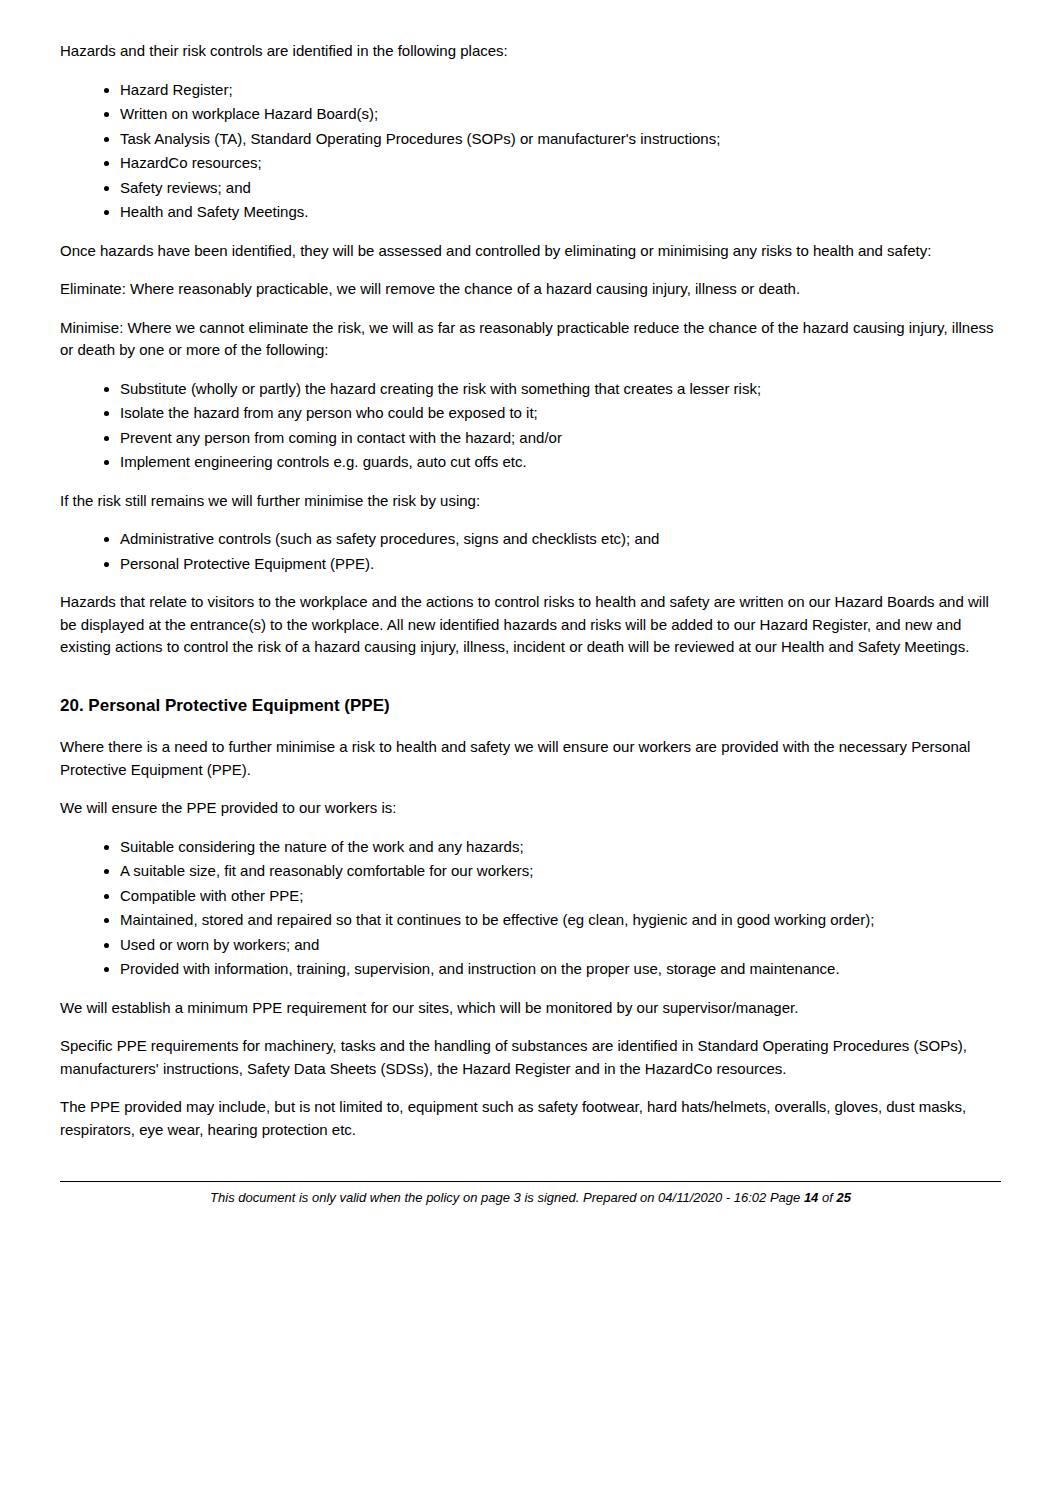Hazards and their risk controls are identified in the following places:
Hazard Register;
Written on workplace Hazard Board(s);
Task Analysis (TA), Standard Operating Procedures (SOPs) or manufacturer's instructions;
HazardCo resources;
Safety reviews; and
Health and Safety Meetings.
Once hazards have been identified, they will be assessed and controlled by eliminating or minimising any risks to health and safety:
Eliminate: Where reasonably practicable, we will remove the chance of a hazard causing injury, illness or death.
Minimise: Where we cannot eliminate the risk, we will as far as reasonably practicable reduce the chance of the hazard causing injury, illness or death by one or more of the following:
Substitute (wholly or partly) the hazard creating the risk with something that creates a lesser risk;
Isolate the hazard from any person who could be exposed to it;
Prevent any person from coming in contact with the hazard; and/or
Implement engineering controls e.g. guards, auto cut offs etc.
If the risk still remains we will further minimise the risk by using:
Administrative controls (such as safety procedures, signs and checklists etc); and
Personal Protective Equipment (PPE).
Hazards that relate to visitors to the workplace and the actions to control risks to health and safety are written on our Hazard Boards and will be displayed at the entrance(s) to the workplace. All new identified hazards and risks will be added to our Hazard Register, and new and existing actions to control the risk of a hazard causing injury, illness, incident or death will be reviewed at our Health and Safety Meetings.
20. Personal Protective Equipment (PPE)
Where there is a need to further minimise a risk to health and safety we will ensure our workers are provided with the necessary Personal Protective Equipment (PPE).
We will ensure the PPE provided to our workers is:
Suitable considering the nature of the work and any hazards;
A suitable size, fit and reasonably comfortable for our workers;
Compatible with other PPE;
Maintained, stored and repaired so that it continues to be effective (eg clean, hygienic and in good working order);
Used or worn by workers; and
Provided with information, training, supervision, and instruction on the proper use, storage and maintenance.
We will establish a minimum PPE requirement for our sites, which will be monitored by our supervisor/manager.
Specific PPE requirements for machinery, tasks and the handling of substances are identified in Standard Operating Procedures (SOPs), manufacturers' instructions, Safety Data Sheets (SDSs), the Hazard Register and in the HazardCo resources.
The PPE provided may include, but is not limited to, equipment such as safety footwear, hard hats/helmets, overalls, gloves, dust masks, respirators, eye wear, hearing protection etc.
This document is only valid when the policy on page 3 is signed. Prepared on 04/11/2020 - 16:02 Page 14 of 25